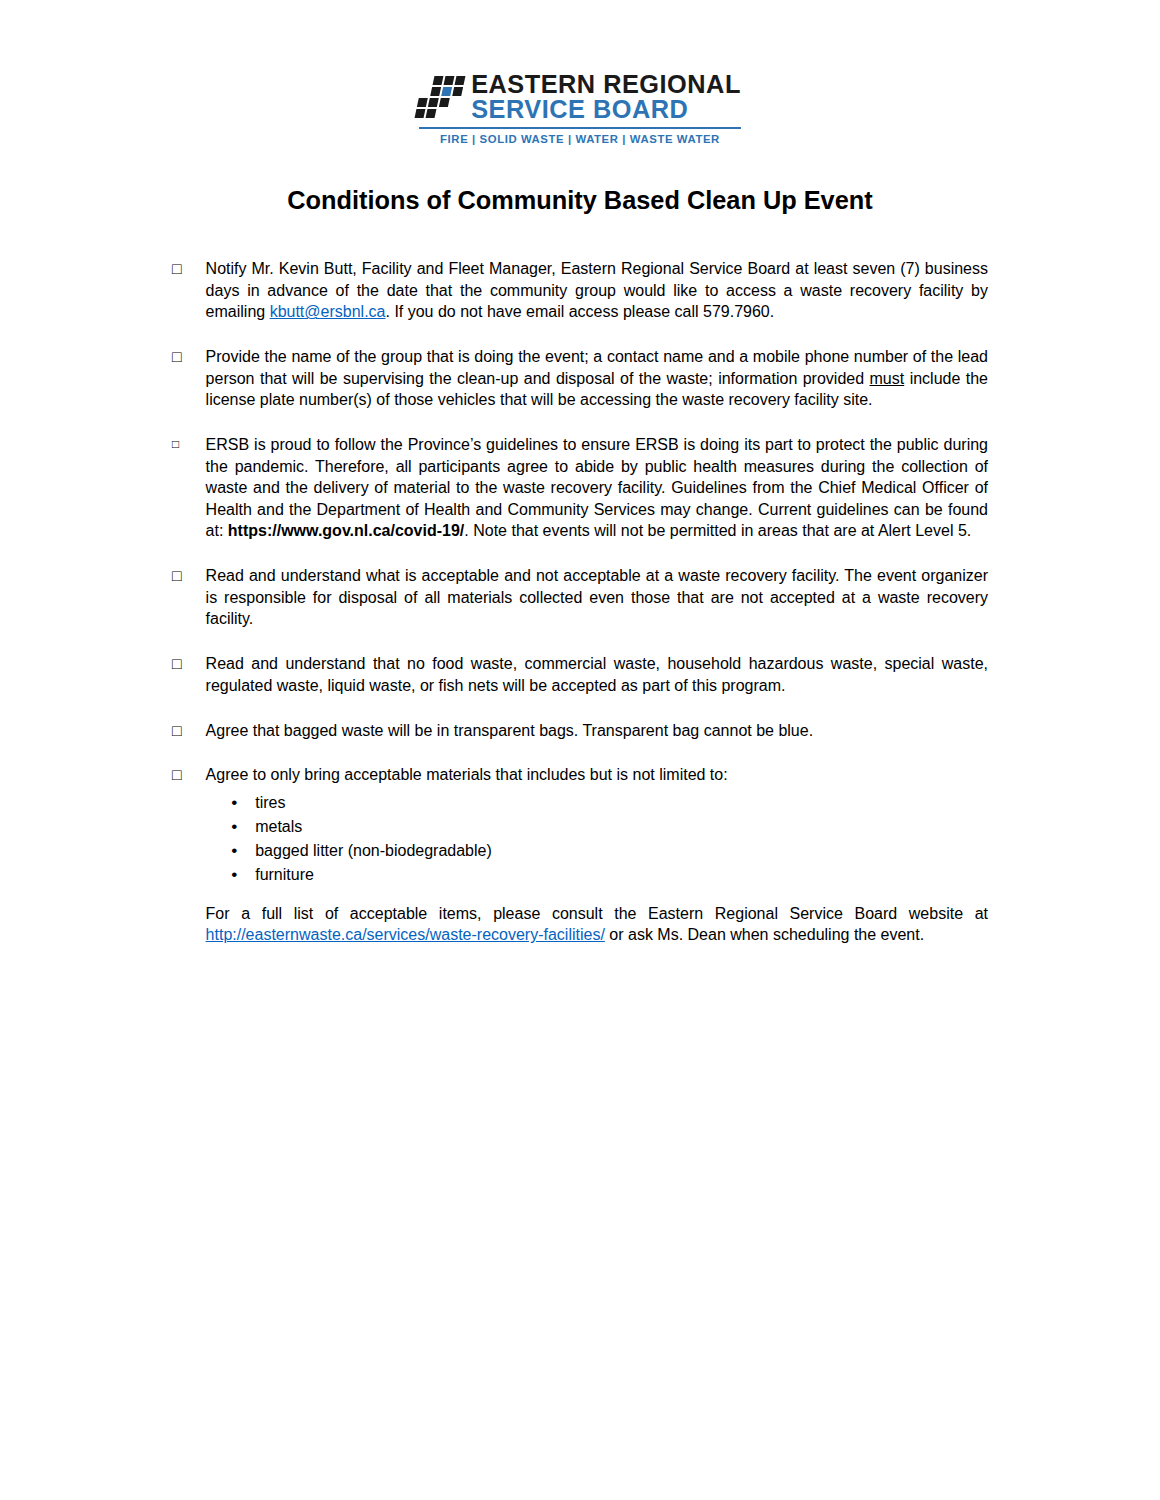EASTERN REGIONAL
SERVICE BOARD
FIRE | SOLID WASTE | WATER | WASTE WATER
Conditions of Community Based Clean Up Event
Notify Mr. Kevin Butt, Facility and Fleet Manager, Eastern Regional Service Board at least seven (7) business days in advance of the date that the community group would like to access a waste recovery facility by emailing kbutt@ersbnl.ca. If you do not have email access please call 579.7960.
Provide the name of the group that is doing the event; a contact name and a mobile phone number of the lead person that will be supervising the clean-up and disposal of the waste; information provided must include the license plate number(s) of those vehicles that will be accessing the waste recovery facility site.
ERSB is proud to follow the Province’s guidelines to ensure ERSB is doing its part to protect the public during the pandemic. Therefore, all participants agree to abide by public health measures during the collection of waste and the delivery of material to the waste recovery facility. Guidelines from the Chief Medical Officer of Health and the Department of Health and Community Services may change. Current guidelines can be found at: https://www.gov.nl.ca/covid-19/. Note that events will not be permitted in areas that are at Alert Level 5.
Read and understand what is acceptable and not acceptable at a waste recovery facility. The event organizer is responsible for disposal of all materials collected even those that are not accepted at a waste recovery facility.
Read and understand that no food waste, commercial waste, household hazardous waste, special waste, regulated waste, liquid waste, or fish nets will be accepted as part of this program.
Agree that bagged waste will be in transparent bags. Transparent bag cannot be blue.
Agree to only bring acceptable materials that includes but is not limited to:
tires
metals
bagged litter (non-biodegradable)
furniture
For a full list of acceptable items, please consult the Eastern Regional Service Board website at http://easternwaste.ca/services/waste-recovery-facilities/ or ask Ms. Dean when scheduling the event.